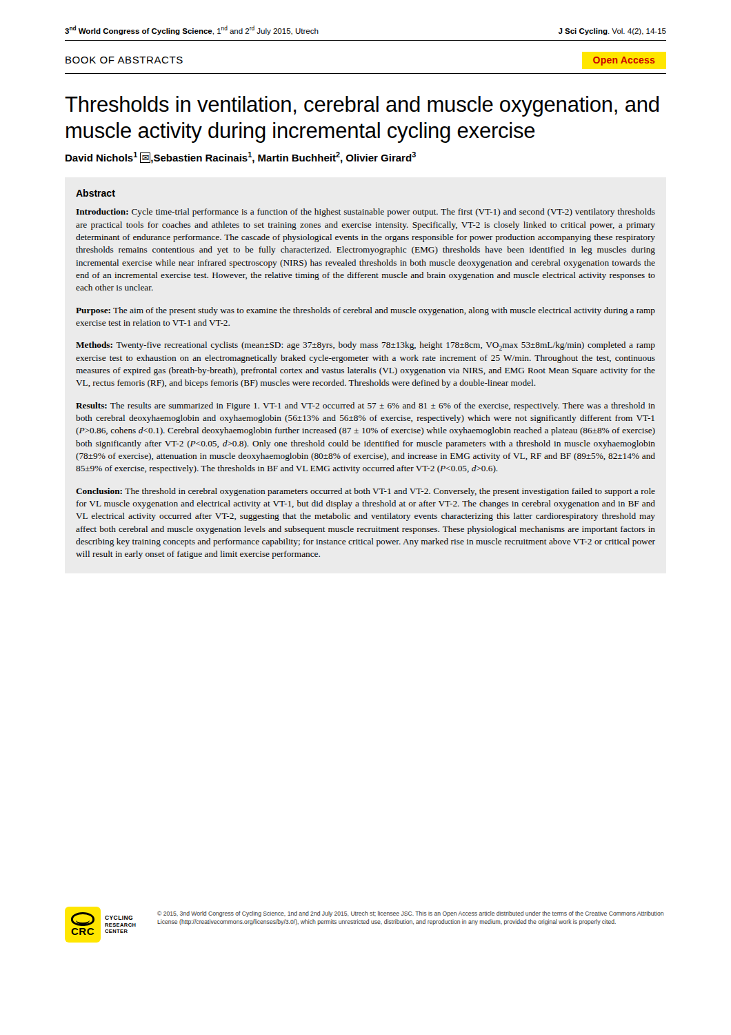3nd World Congress of Cycling Science, 1nd and 2rd July 2015, Utrech
J Sci Cycling. Vol. 4(2), 14-15
BOOK OF ABSTRACTS
Open Access
Thresholds in ventilation, cerebral and muscle oxygenation, and muscle activity during incremental cycling exercise
David Nichols1 ✉,Sebastien Racinais1, Martin Buchheit2, Olivier Girard3
Abstract
Introduction: Cycle time-trial performance is a function of the highest sustainable power output. The first (VT-1) and second (VT-2) ventilatory thresholds are practical tools for coaches and athletes to set training zones and exercise intensity. Specifically, VT-2 is closely linked to critical power, a primary determinant of endurance performance. The cascade of physiological events in the organs responsible for power production accompanying these respiratory thresholds remains contentious and yet to be fully characterized. Electromyographic (EMG) thresholds have been identified in leg muscles during incremental exercise while near infrared spectroscopy (NIRS) has revealed thresholds in both muscle deoxygenation and cerebral oxygenation towards the end of an incremental exercise test. However, the relative timing of the different muscle and brain oxygenation and muscle electrical activity responses to each other is unclear.
Purpose: The aim of the present study was to examine the thresholds of cerebral and muscle oxygenation, along with muscle electrical activity during a ramp exercise test in relation to VT-1 and VT-2.
Methods: Twenty-five recreational cyclists (mean±SD: age 37±8yrs, body mass 78±13kg, height 178±8cm, VO2max 53±8mL/kg/min) completed a ramp exercise test to exhaustion on an electromagnetically braked cycle-ergometer with a work rate increment of 25 W/min. Throughout the test, continuous measures of expired gas (breath-by-breath), prefrontal cortex and vastus lateralis (VL) oxygenation via NIRS, and EMG Root Mean Square activity for the VL, rectus femoris (RF), and biceps femoris (BF) muscles were recorded. Thresholds were defined by a double-linear model.
Results: The results are summarized in Figure 1. VT-1 and VT-2 occurred at 57 ± 6% and 81 ± 6% of the exercise, respectively. There was a threshold in both cerebral deoxyhaemoglobin and oxyhaemoglobin (56±13% and 56±8% of exercise, respectively) which were not significantly different from VT-1 (P>0.86, cohens d<0.1). Cerebral deoxyhaemoglobin further increased (87 ± 10% of exercise) while oxyhaemoglobin reached a plateau (86±8% of exercise) both significantly after VT-2 (P<0.05, d>0.8). Only one threshold could be identified for muscle parameters with a threshold in muscle oxyhaemoglobin (78±9% of exercise), attenuation in muscle deoxyhaemoglobin (80±8% of exercise), and increase in EMG activity of VL, RF and BF (89±5%, 82±14% and 85±9% of exercise, respectively). The thresholds in BF and VL EMG activity occurred after VT-2 (P<0.05, d>0.6).
Conclusion: The threshold in cerebral oxygenation parameters occurred at both VT-1 and VT-2. Conversely, the present investigation failed to support a role for VL muscle oxygenation and electrical activity at VT-1, but did display a threshold at or after VT-2. The changes in cerebral oxygenation and in BF and VL electrical activity occurred after VT-2, suggesting that the metabolic and ventilatory events characterizing this latter cardiorespiratory threshold may affect both cerebral and muscle oxygenation levels and subsequent muscle recruitment responses. These physiological mechanisms are important factors in describing key training concepts and performance capability; for instance critical power. Any marked rise in muscle recruitment above VT-2 or critical power will result in early onset of fatigue and limit exercise performance.
CRC
CYCLING
RESEARCH
CENTER
© 2015, 3nd World Congress of Cycling Science, 1nd and 2nd July 2015, Utrech st; licensee JSC. This is an Open Access article distributed under the terms of the Creative Commons Attribution License (http://creativecommons.org/licenses/by/3.0/), which permits unrestricted use, distribution, and reproduction in any medium, provided the original work is properly cited.